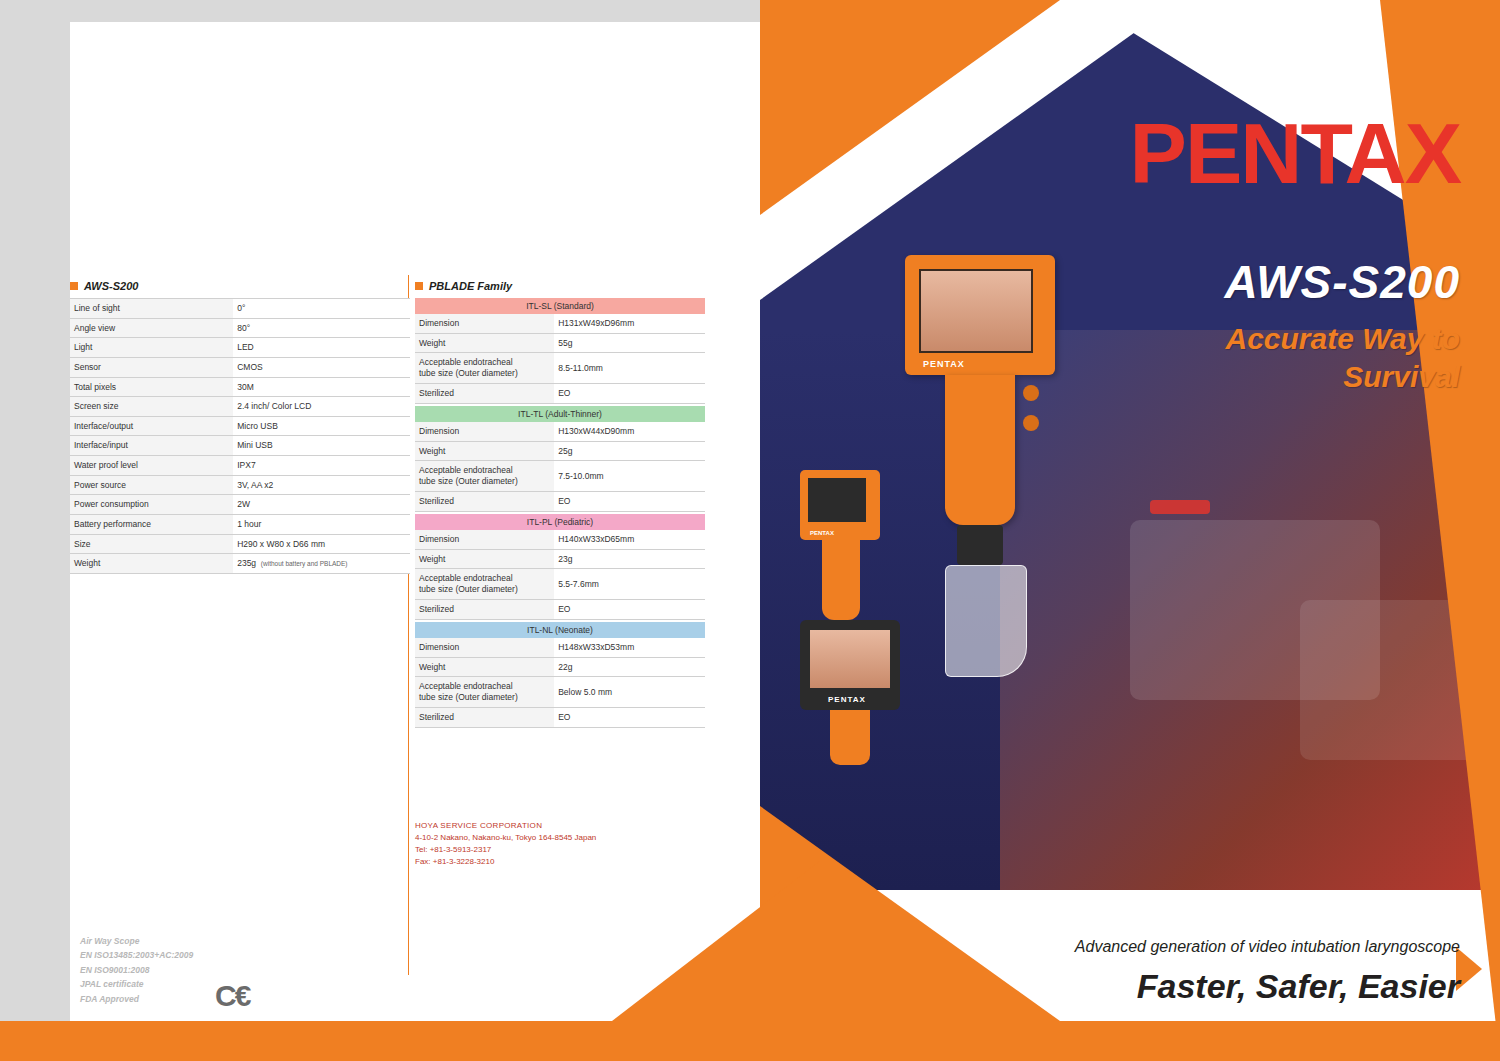PENTAX
PENTAX
PENTAX
AWS-S200
| Line of sight | 0° |
| Angle view | 80° |
| Light | LED |
| Sensor | CMOS |
| Total pixels | 30M |
| Screen size | 2.4 inch/ Color LCD |
| Interface/output | Micro USB |
| Interface/input | Mini USB |
| Water proof level | IPX7 |
| Power source | 3V, AA x2 |
| Power consumption | 2W |
| Battery performance | 1 hour |
| Size | H290 x W80 x D66 mm |
| Weight | 235g (without battery and PBLADE) |
PBLADE Family
ITL-SL (Standard)
| Dimension | H131xW49xD96mm |
| Weight | 55g |
| Acceptable endotracheal tube size (Outer diameter) | 8.5-11.0mm |
| Sterilized | EO |
ITL-TL (Adult-Thinner)
| Dimension | H130xW44xD90mm |
| Weight | 25g |
| Acceptable endotracheal tube size (Outer diameter) | 7.5-10.0mm |
| Sterilized | EO |
ITL-PL (Pediatric)
| Dimension | H140xW33xD65mm |
| Weight | 23g |
| Acceptable endotracheal tube size (Outer diameter) | 5.5-7.6mm |
| Sterilized | EO |
ITL-NL (Neonate)
| Dimension | H148xW33xD53mm |
| Weight | 22g |
| Acceptable endotracheal tube size (Outer diameter) | Below 5.0 mm |
| Sterilized | EO |
HOYA SERVICE CORPORATION
4-10-2 Nakano, Nakano-ku, Tokyo 164-8545 Japan
Tel: +81-3-5913-2317
Fax: +81-3-3228-3210
Air Way Scope
EN ISO13485:2003+AC:2009
EN ISO9001:2008
JPAL certificate
FDA Approved
C€
PENTAX
AWS-S200
Accurate Way to
Survival
Advanced generation of video intubation laryngoscope
Faster, Safer, Easier